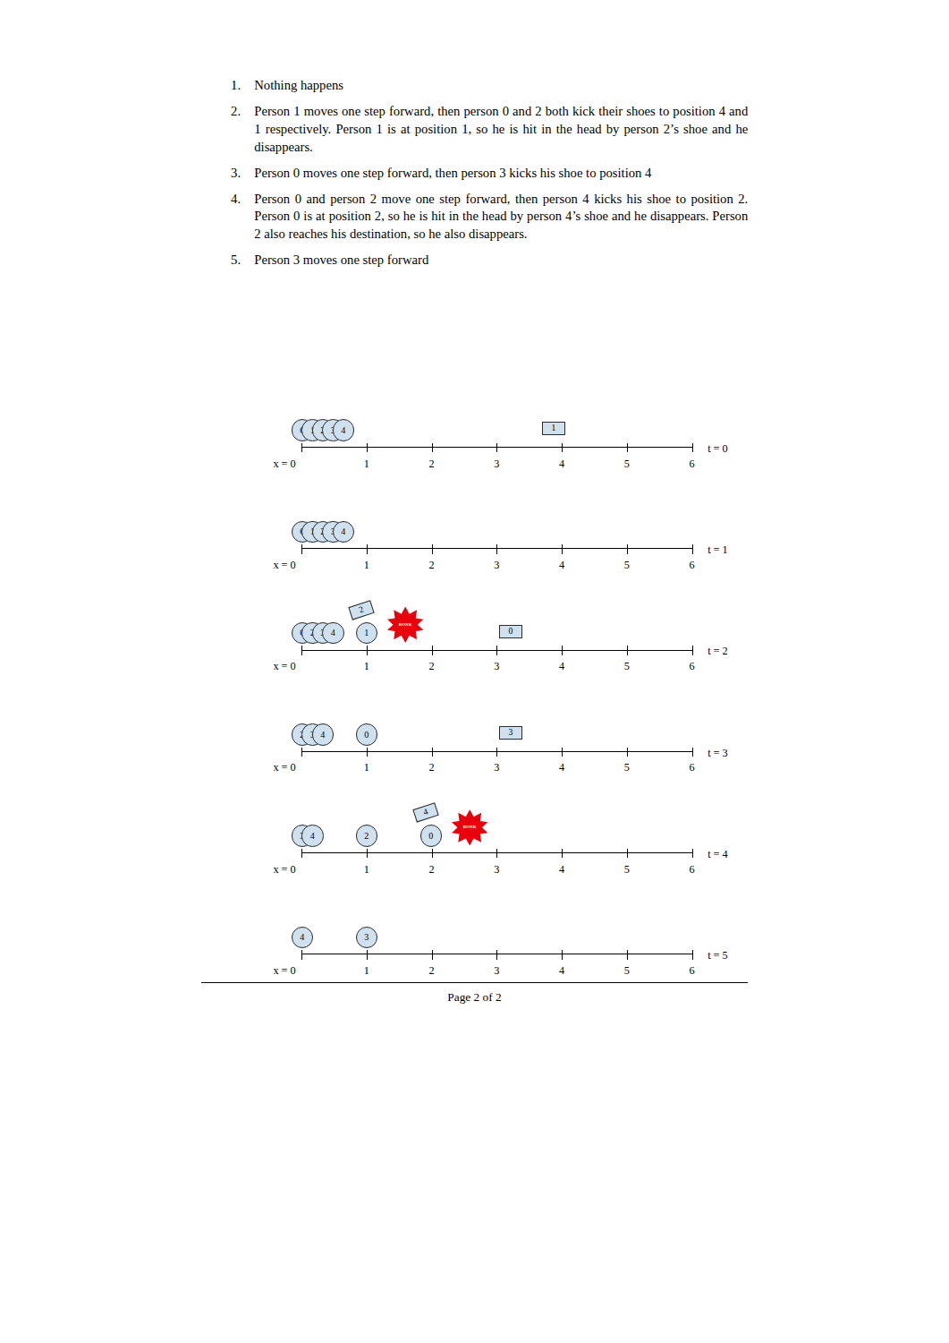Nothing happens
Person 1 moves one step forward, then person 0 and 2 both kick their shoes to position 4 and 1 respectively. Person 1 is at position 1, so he is hit in the head by person 2’s shoe and he disappears.
Person 0 moves one step forward, then person 3 kicks his shoe to position 4
Person 0 and person 2 move one step forward, then person 4 kicks his shoe to position 2. Person 0 is at position 2, so he is hit in the head by person 4’s shoe and he disappears. Person 2 also reaches his destination, so he also disappears.
Person 3 moves one step forward
0
1
2
3
4
1
x = 0
1
2
3
4
5
6
t = 0
0
1
2
3
4
x = 0
1
2
3
4
5
6
t = 1
0
2
3
4
1
2
BONK
0
x = 0
1
2
3
4
5
6
t = 2
2
3
4
0
3
x = 0
1
2
3
4
5
6
t = 3
3
4
2
0
4
BONK
x = 0
1
2
3
4
5
6
t = 4
4
3
x = 0
1
2
3
4
5
6
t = 5
Page 2 of 2